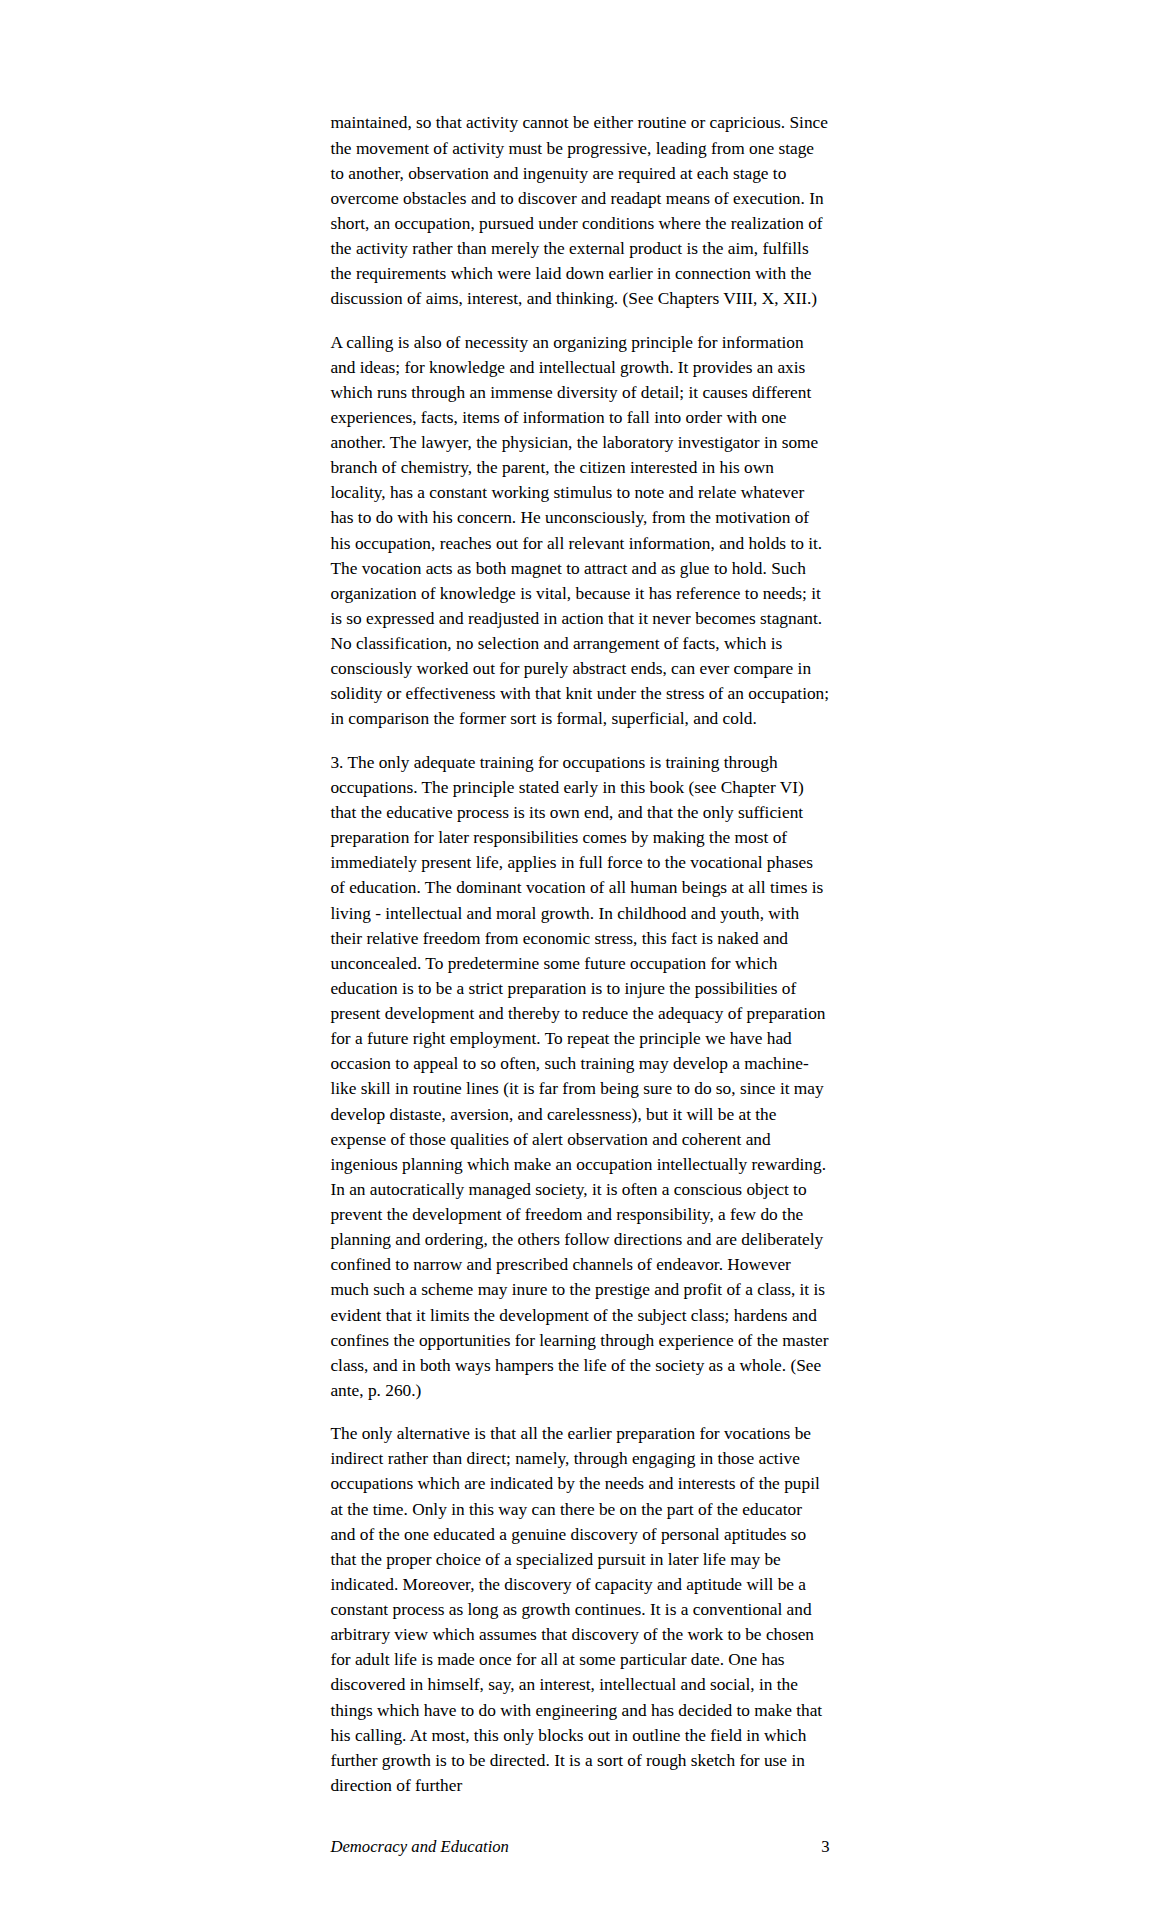maintained, so that activity cannot be either routine or capricious. Since the movement of activity must be progressive, leading from one stage to another, observation and ingenuity are required at each stage to overcome obstacles and to discover and readapt means of execution. In short, an occupation, pursued under conditions where the realization of the activity rather than merely the external product is the aim, fulfills the requirements which were laid down earlier in connection with the discussion of aims, interest, and thinking. (See Chapters VIII, X, XII.)
A calling is also of necessity an organizing principle for information and ideas; for knowledge and intellectual growth. It provides an axis which runs through an immense diversity of detail; it causes different experiences, facts, items of information to fall into order with one another. The lawyer, the physician, the laboratory investigator in some branch of chemistry, the parent, the citizen interested in his own locality, has a constant working stimulus to note and relate whatever has to do with his concern. He unconsciously, from the motivation of his occupation, reaches out for all relevant information, and holds to it. The vocation acts as both magnet to attract and as glue to hold. Such organization of knowledge is vital, because it has reference to needs; it is so expressed and readjusted in action that it never becomes stagnant. No classification, no selection and arrangement of facts, which is consciously worked out for purely abstract ends, can ever compare in solidity or effectiveness with that knit under the stress of an occupation; in comparison the former sort is formal, superficial, and cold.
3. The only adequate training for occupations is training through occupations. The principle stated early in this book (see Chapter VI) that the educative process is its own end, and that the only sufficient preparation for later responsibilities comes by making the most of immediately present life, applies in full force to the vocational phases of education. The dominant vocation of all human beings at all times is living - intellectual and moral growth. In childhood and youth, with their relative freedom from economic stress, this fact is naked and unconcealed. To predetermine some future occupation for which education is to be a strict preparation is to injure the possibilities of present development and thereby to reduce the adequacy of preparation for a future right employment. To repeat the principle we have had occasion to appeal to so often, such training may develop a machine-like skill in routine lines (it is far from being sure to do so, since it may develop distaste, aversion, and carelessness), but it will be at the expense of those qualities of alert observation and coherent and ingenious planning which make an occupation intellectually rewarding. In an autocratically managed society, it is often a conscious object to prevent the development of freedom and responsibility, a few do the planning and ordering, the others follow directions and are deliberately confined to narrow and prescribed channels of endeavor. However much such a scheme may inure to the prestige and profit of a class, it is evident that it limits the development of the subject class; hardens and confines the opportunities for learning through experience of the master class, and in both ways hampers the life of the society as a whole. (See ante, p. 260.)
The only alternative is that all the earlier preparation for vocations be indirect rather than direct; namely, through engaging in those active occupations which are indicated by the needs and interests of the pupil at the time. Only in this way can there be on the part of the educator and of the one educated a genuine discovery of personal aptitudes so that the proper choice of a specialized pursuit in later life may be indicated. Moreover, the discovery of capacity and aptitude will be a constant process as long as growth continues. It is a conventional and arbitrary view which assumes that discovery of the work to be chosen for adult life is made once for all at some particular date. One has discovered in himself, say, an interest, intellectual and social, in the things which have to do with engineering and has decided to make that his calling. At most, this only blocks out in outline the field in which further growth is to be directed. It is a sort of rough sketch for use in direction of further
Democracy and Education 3